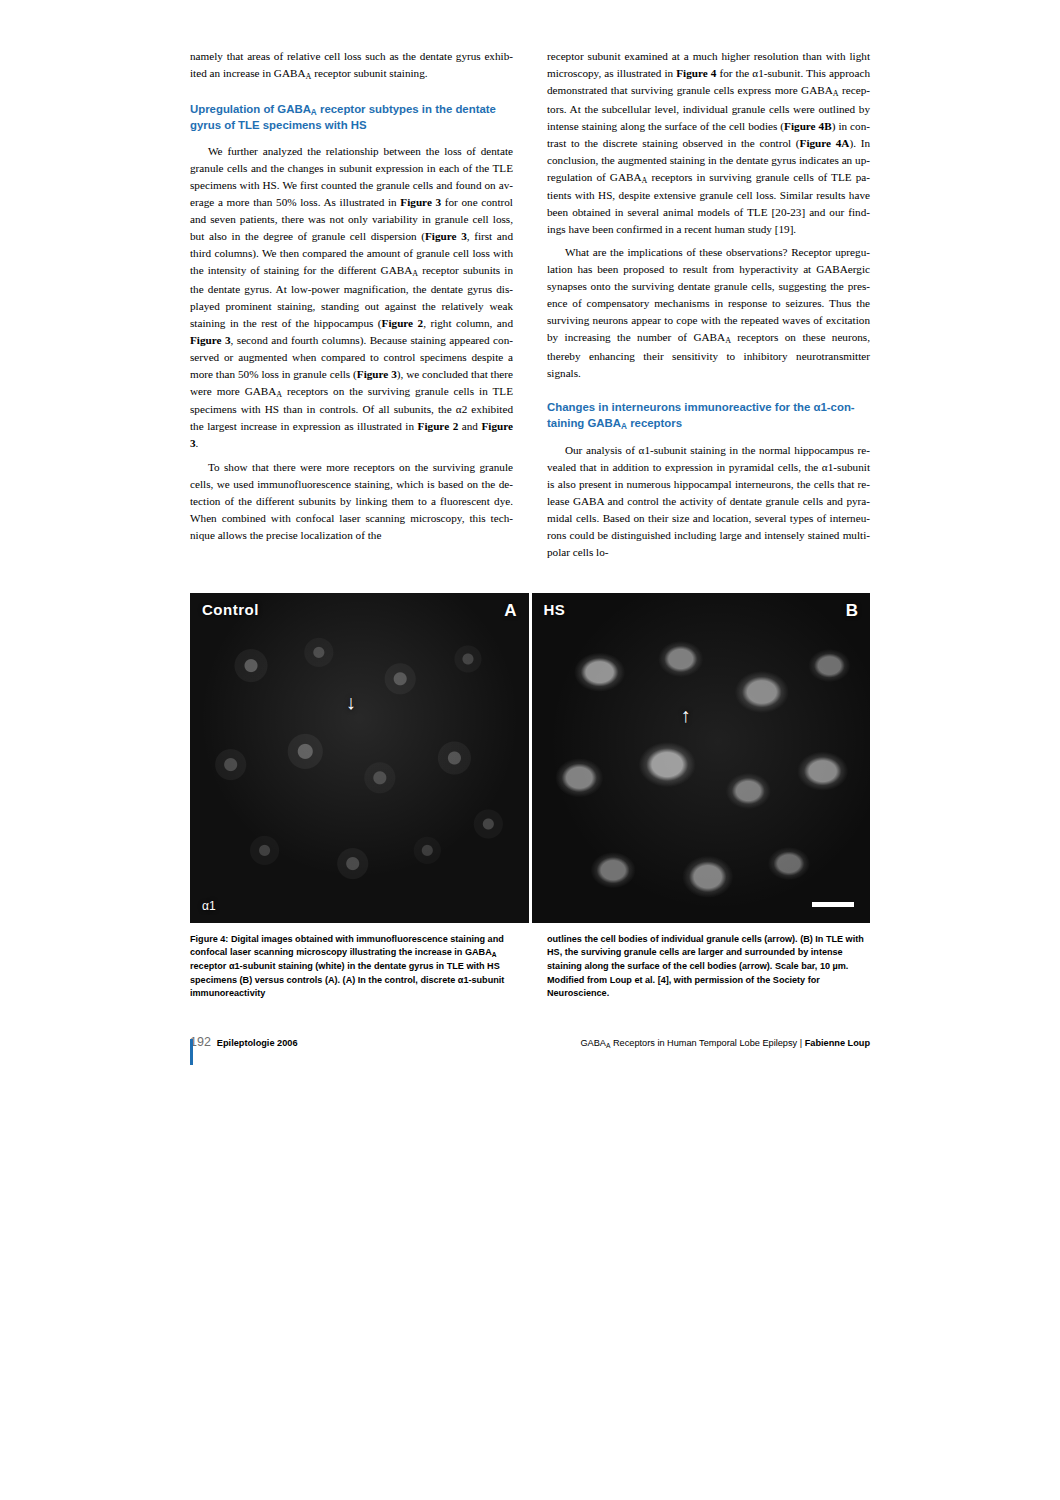namely that areas of relative cell loss such as the dentate gyrus exhibited an increase in GABAA receptor subunit staining.
Upregulation of GABAA receptor subtypes in the dentate gyrus of TLE specimens with HS
We further analyzed the relationship between the loss of dentate granule cells and the changes in subunit expression in each of the TLE specimens with HS. We first counted the granule cells and found on average a more than 50% loss. As illustrated in Figure 3 for one control and seven patients, there was not only variability in granule cell loss, but also in the degree of granule cell dispersion (Figure 3, first and third columns). We then compared the amount of granule cell loss with the intensity of staining for the different GABAA receptor subunits in the dentate gyrus. At low-power magnification, the dentate gyrus displayed prominent staining, standing out against the relatively weak staining in the rest of the hippocampus (Figure 2, right column, and Figure 3, second and fourth columns). Because staining appeared conserved or augmented when compared to control specimens despite a more than 50% loss in granule cells (Figure 3), we concluded that there were more GABAA receptors on the surviving granule cells in TLE specimens with HS than in controls. Of all subunits, the α2 exhibited the largest increase in expression as illustrated in Figure 2 and Figure 3.
To show that there were more receptors on the surviving granule cells, we used immunofluorescence staining, which is based on the detection of the different subunits by linking them to a fluorescent dye. When combined with confocal laser scanning microscopy, this technique allows the precise localization of the
receptor subunit examined at a much higher resolution than with light microscopy, as illustrated in Figure 4 for the α1-subunit. This approach demonstrated that surviving granule cells express more GABAA receptors. At the subcellular level, individual granule cells were outlined by intense staining along the surface of the cell bodies (Figure 4B) in contrast to the discrete staining observed in the control (Figure 4A). In conclusion, the augmented staining in the dentate gyrus indicates an upregulation of GABAA receptors in surviving granule cells of TLE patients with HS, despite extensive granule cell loss. Similar results have been obtained in several animal models of TLE [20-23] and our findings have been confirmed in a recent human study [19].
What are the implications of these observations? Receptor upregulation has been proposed to result from hyperactivity at GABAergic synapses onto the surviving dentate granule cells, suggesting the presence of compensatory mechanisms in response to seizures. Thus the surviving neurons appear to cope with the repeated waves of excitation by increasing the number of GABAA receptors on these neurons, thereby enhancing their sensitivity to inhibitory neurotransmitter signals.
Changes in interneurons immunoreactive for the α1-containing GABAA receptors
Our analysis of α1-subunit staining in the normal hippocampus revealed that in addition to expression in pyramidal cells, the α1-subunit is also present in numerous hippocampal interneurons, the cells that release GABA and control the activity of dentate granule cells and pyramidal cells. Based on their size and location, several types of interneurons could be distinguished including large and intensely stained multipolar cells lo-
Control
A
↓
α1
HS
B
↑
Figure 4: Digital images obtained with immunofluorescence staining and confocal laser scanning microscopy illustrating the increase in GABAA receptor α1-subunit staining (white) in the dentate gyrus in TLE with HS specimens (B) versus controls (A). (A) In the control, discrete α1-subunit immunoreactivity
outlines the cell bodies of individual granule cells (arrow). (B) In TLE with HS, the surviving granule cells are larger and surrounded by intense staining along the surface of the cell bodies (arrow). Scale bar, 10 µm. Modified from Loup et al. [4], with permission of the Society for Neuroscience.
192 Epileptologie 2006
GABAA Receptors in Human Temporal Lobe Epilepsy | Fabienne Loup